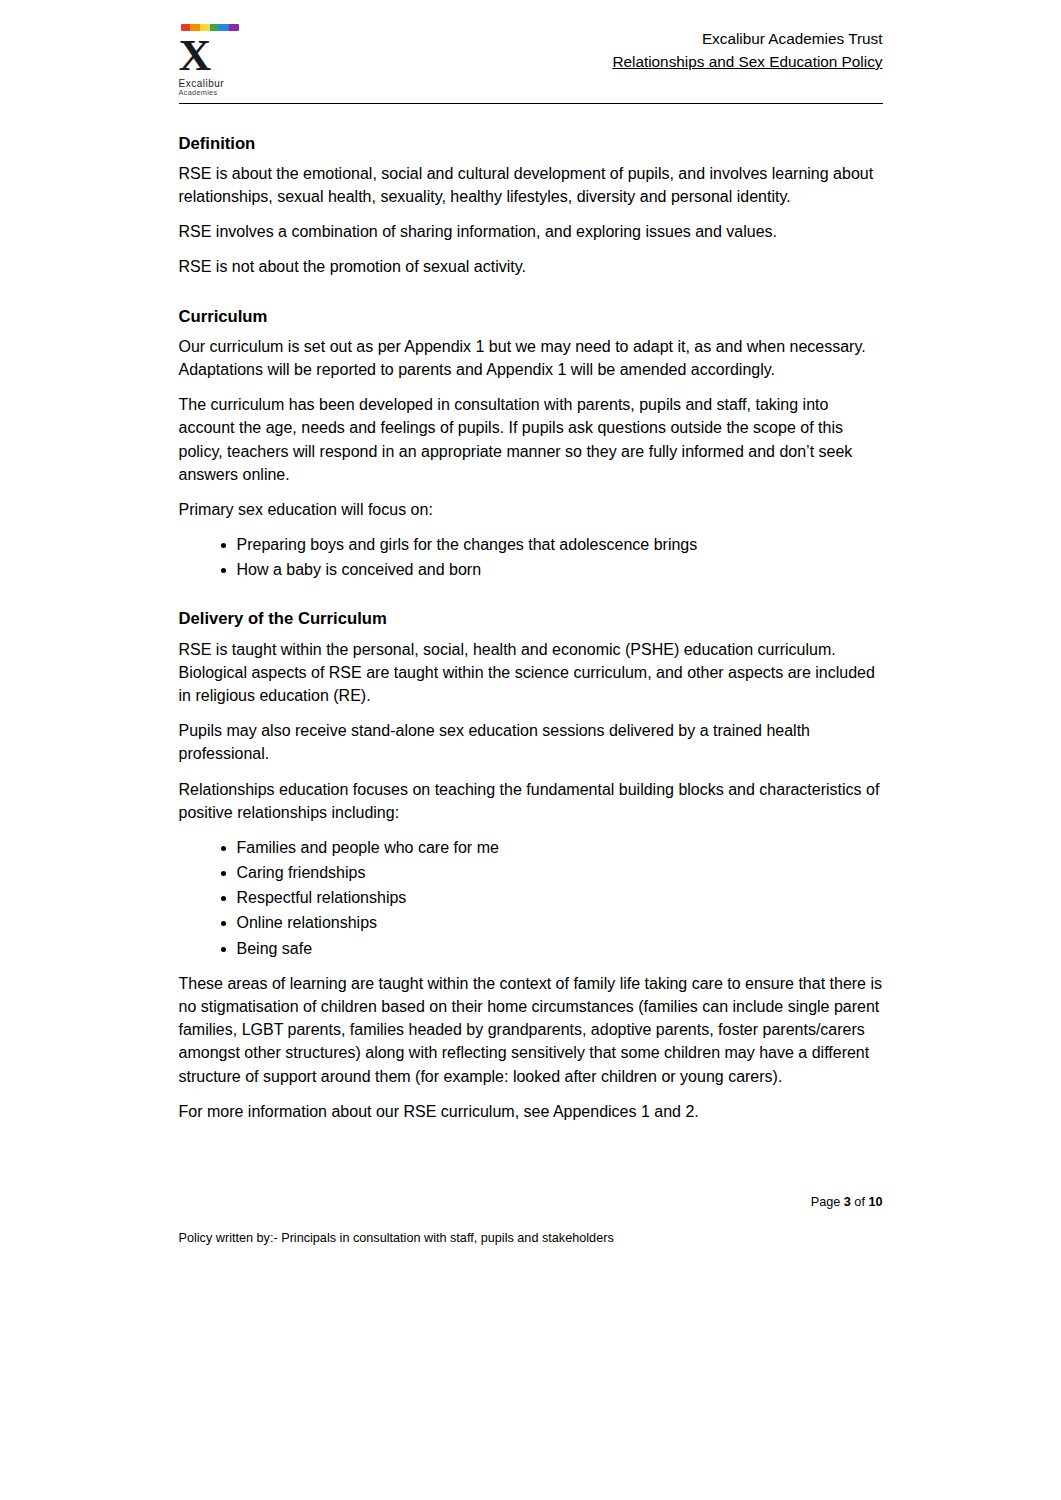X ExcaliburAcademies
Excalibur Academies Trust Relationships and Sex Education Policy
Definition
RSE is about the emotional, social and cultural development of pupils, and involves learning about relationships, sexual health, sexuality, healthy lifestyles, diversity and personal identity.
RSE involves a combination of sharing information, and exploring issues and values.
RSE is not about the promotion of sexual activity.
Curriculum
Our curriculum is set out as per Appendix 1 but we may need to adapt it, as and when necessary. Adaptations will be reported to parents and Appendix 1 will be amended accordingly.
The curriculum has been developed in consultation with parents, pupils and staff, taking into account the age, needs and feelings of pupils. If pupils ask questions outside the scope of this policy, teachers will respond in an appropriate manner so they are fully informed and don’t seek answers online.
Primary sex education will focus on:
Preparing boys and girls for the changes that adolescence brings
How a baby is conceived and born
Delivery of the Curriculum
RSE is taught within the personal, social, health and economic (PSHE) education curriculum. Biological aspects of RSE are taught within the science curriculum, and other aspects are included in religious education (RE).
Pupils may also receive stand-alone sex education sessions delivered by a trained health professional.
Relationships education focuses on teaching the fundamental building blocks and characteristics of positive relationships including:
Families and people who care for me
Caring friendships
Respectful relationships
Online relationships
Being safe
These areas of learning are taught within the context of family life taking care to ensure that there is no stigmatisation of children based on their home circumstances (families can include single parent families, LGBT parents, families headed by grandparents, adoptive parents, foster parents/carers amongst other structures) along with reflecting sensitively that some children may have a different structure of support around them (for example: looked after children or young carers).
For more information about our RSE curriculum, see Appendices 1 and 2.
Page 3 of 10
Policy written by:- Principals in consultation with staff, pupils and stakeholders